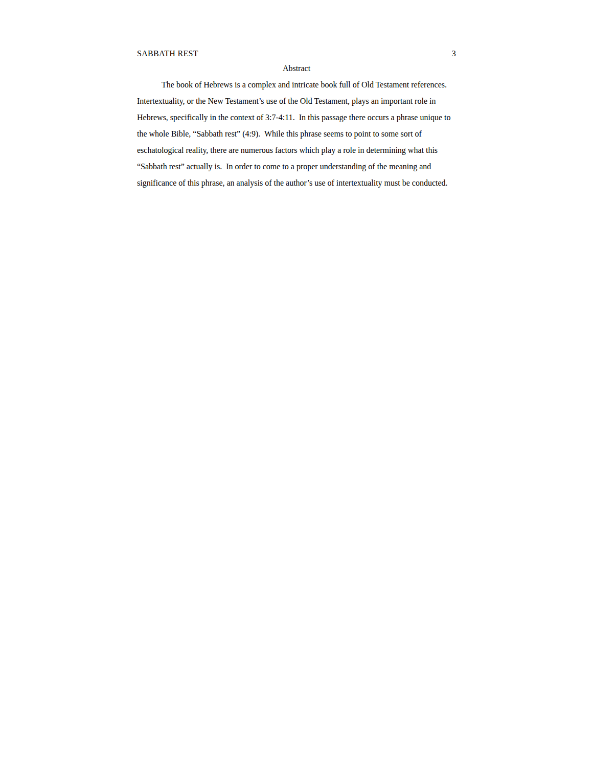Sabbath Rest 3
Abstract
The book of Hebrews is a complex and intricate book full of Old Testament references. Intertextuality, or the New Testament’s use of the Old Testament, plays an important role in Hebrews, specifically in the context of 3:7-4:11. In this passage there occurs a phrase unique to the whole Bible, “Sabbath rest” (4:9). While this phrase seems to point to some sort of eschatological reality, there are numerous factors which play a role in determining what this “Sabbath rest” actually is. In order to come to a proper understanding of the meaning and significance of this phrase, an analysis of the author’s use of intertextuality must be conducted.